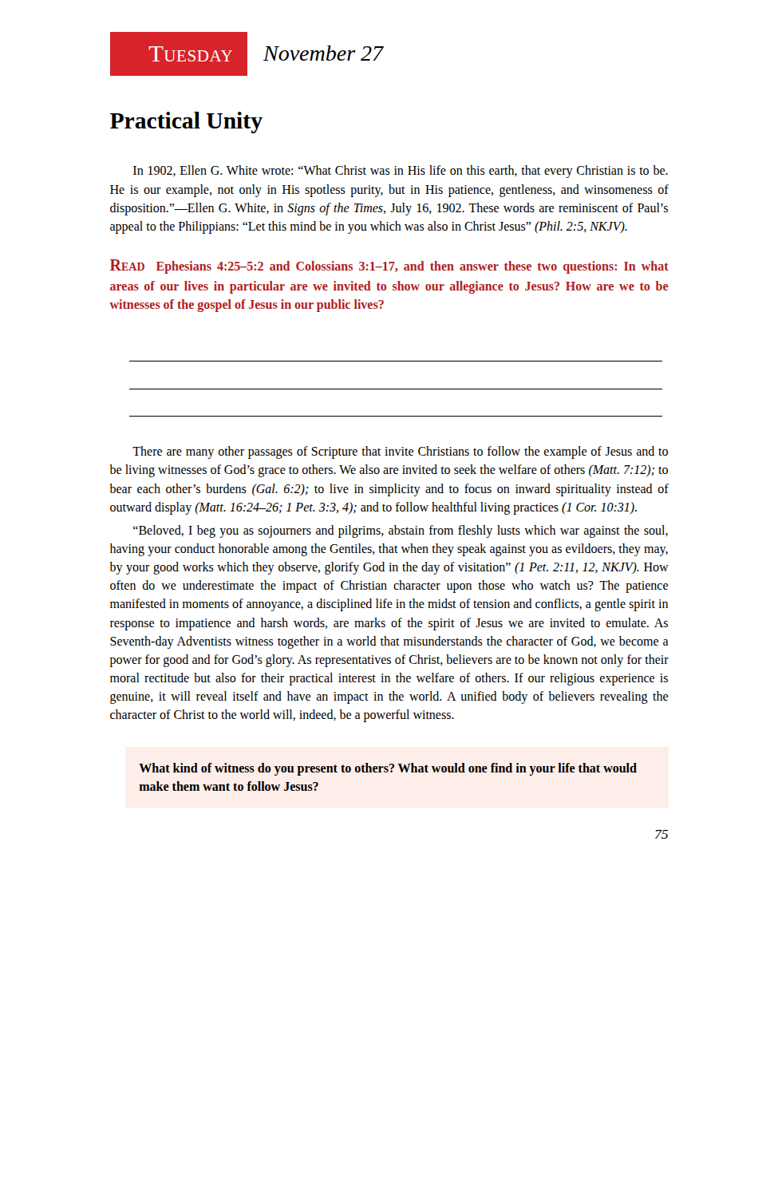Tuesday
November 27
Practical Unity
In 1902, Ellen G. White wrote: “What Christ was in His life on this earth, that every Christian is to be. He is our example, not only in His spotless purity, but in His patience, gentleness, and winsomeness of disposition.”—Ellen G. White, in Signs of the Times, July 16, 1902. These words are reminiscent of Paul’s appeal to the Philippians: “Let this mind be in you which was also in Christ Jesus” (Phil. 2:5, NKJV).
Read Ephesians 4:25–5:2 and Colossians 3:1–17, and then answer these two questions: In what areas of our lives in particular are we invited to show our allegiance to Jesus? How are we to be witnesses of the gospel of Jesus in our public lives?
There are many other passages of Scripture that invite Christians to follow the example of Jesus and to be living witnesses of God’s grace to others. We also are invited to seek the welfare of others (Matt. 7:12); to bear each other’s burdens (Gal. 6:2); to live in simplicity and to focus on inward spirituality instead of outward display (Matt. 16:24–26; 1 Pet. 3:3, 4); and to follow healthful living practices (1 Cor. 10:31).
“Beloved, I beg you as sojourners and pilgrims, abstain from fleshly lusts which war against the soul, having your conduct honorable among the Gentiles, that when they speak against you as evildoers, they may, by your good works which they observe, glorify God in the day of visitation” (1 Pet. 2:11, 12, NKJV). How often do we underestimate the impact of Christian character upon those who watch us? The patience manifested in moments of annoyance, a disciplined life in the midst of tension and conflicts, a gentle spirit in response to impatience and harsh words, are marks of the spirit of Jesus we are invited to emulate. As Seventh-day Adventists witness together in a world that misunderstands the character of God, we become a power for good and for God’s glory. As representatives of Christ, believers are to be known not only for their moral rectitude but also for their practical interest in the welfare of others. If our religious experience is genuine, it will reveal itself and have an impact in the world. A unified body of believers revealing the character of Christ to the world will, indeed, be a powerful witness.
What kind of witness do you present to others? What would one find in your life that would make them want to follow Jesus?
75